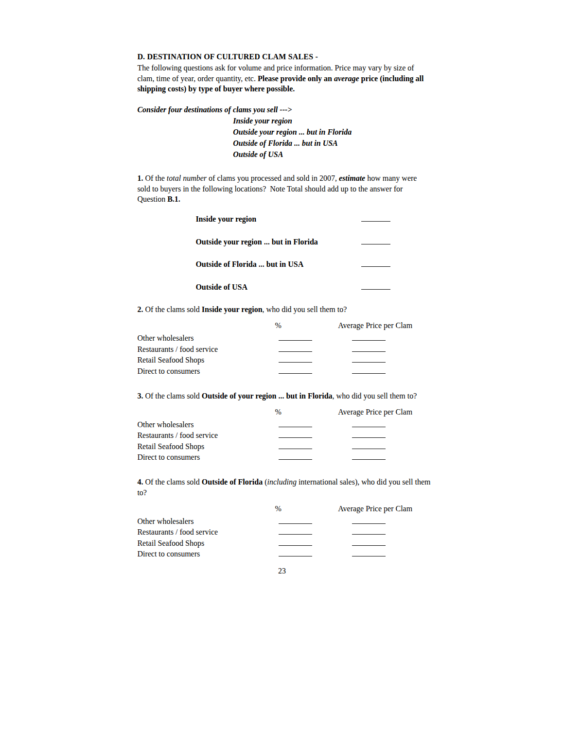D. DESTINATION OF CULTURED CLAM SALES -
The following questions ask for volume and price information. Price may vary by size of clam, time of year, order quantity, etc. Please provide only an average price (including all shipping costs) by type of buyer where possible.
Consider four destinations of clams you sell --->
Inside your region
Outside your region ... but in Florida
Outside of Florida ... but in USA
Outside of USA
1. Of the total number of clams you processed and sold in 2007, estimate how many were sold to buyers in the following locations? Note Total should add up to the answer for Question B.1.
Inside your region
Outside your region ... but in Florida
Outside of Florida ... but in USA
Outside of USA
2. Of the clams sold Inside your region, who did you sell them to?
| | % | Average Price per Clam |
| --- | --- | --- |
| Other wholesalers | | |
| Restaurants / food service | | |
| Retail Seafood Shops | | |
| Direct to consumers | | |
3. Of the clams sold Outside of your region ... but in Florida, who did you sell them to?
| | % | Average Price per Clam |
| --- | --- | --- |
| Other wholesalers | | |
| Restaurants / food service | | |
| Retail Seafood Shops | | |
| Direct to consumers | | |
4. Of the clams sold Outside of Florida (including international sales), who did you sell them to?
| | % | Average Price per Clam |
| --- | --- | --- |
| Other wholesalers | | |
| Restaurants / food service | | |
| Retail Seafood Shops | | |
| Direct to consumers | | |
23